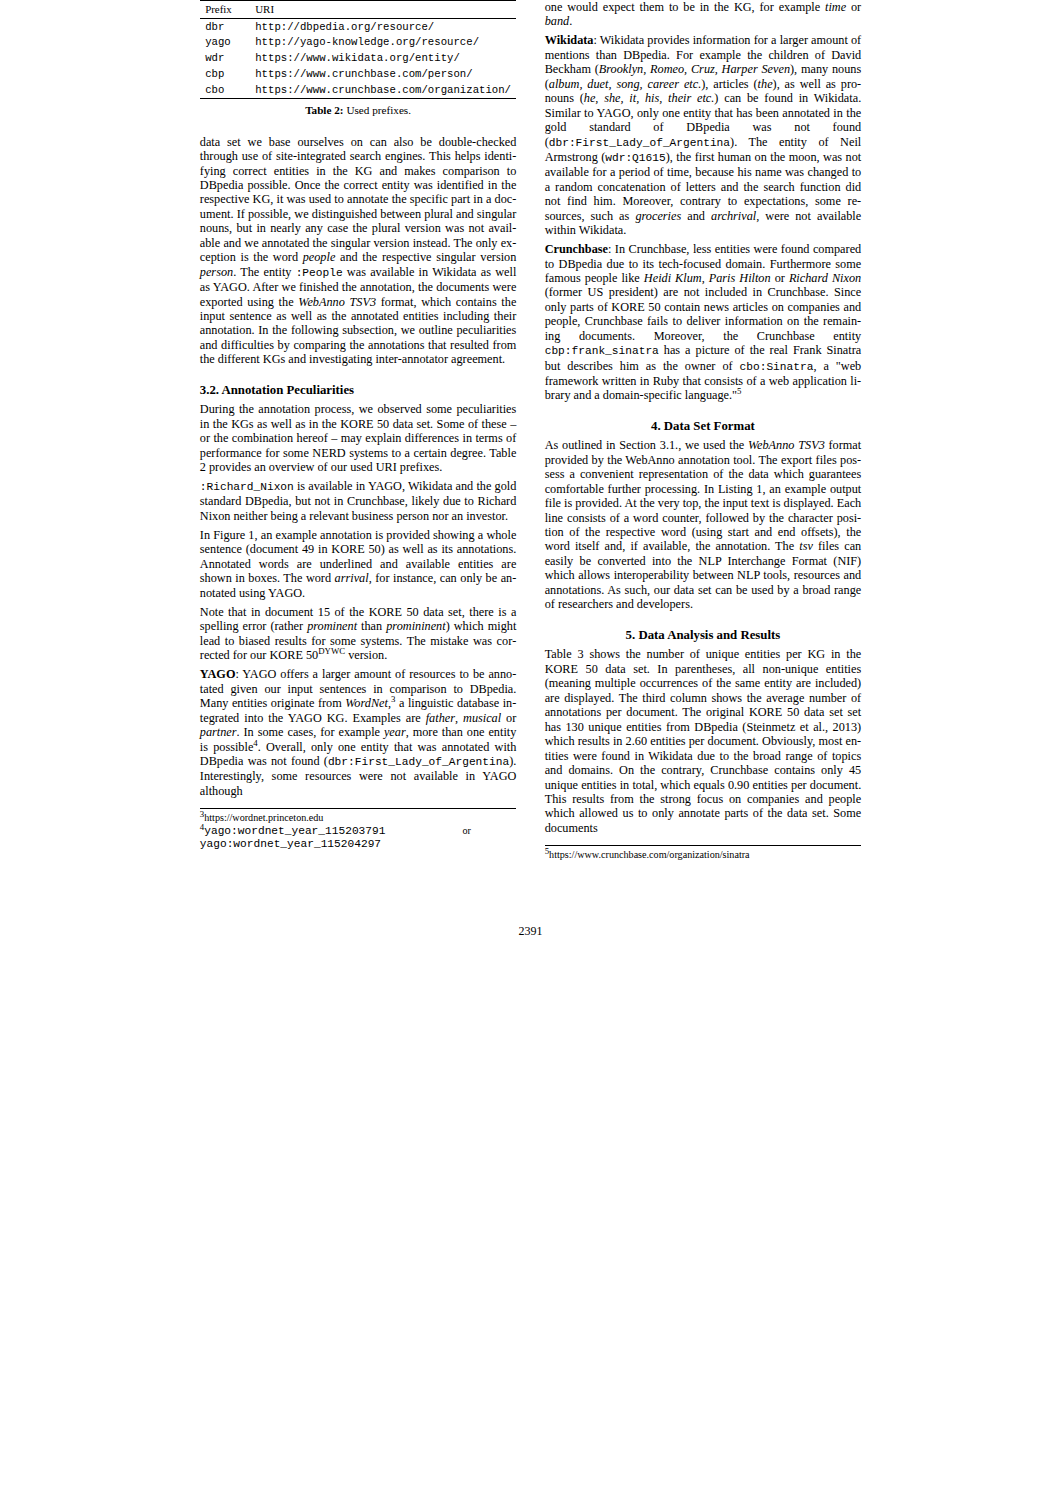| Prefix | URI |
| --- | --- |
| dbr | http://dbpedia.org/resource/ |
| yago | http://yago-knowledge.org/resource/ |
| wdr | https://www.wikidata.org/entity/ |
| cbp | https://www.crunchbase.com/person/ |
| cbo | https://www.crunchbase.com/organization/ |
Table 2: Used prefixes.
data set we base ourselves on can also be double-checked through use of site-integrated search engines. This helps identifying correct entities in the KG and makes comparison to DBpedia possible. Once the correct entity was identified in the respective KG, it was used to annotate the specific part in a document. If possible, we distinguished between plural and singular nouns, but in nearly any case the plural version was not available and we annotated the singular version instead. The only exception is the word people and the respective singular version person. The entity :People was available in Wikidata as well as YAGO. After we finished the annotation, the documents were exported using the WebAnno TSV3 format, which contains the input sentence as well as the annotated entities including their annotation. In the following subsection, we outline peculiarities and difficulties by comparing the annotations that resulted from the different KGs and investigating inter-annotator agreement.
3.2. Annotation Peculiarities
During the annotation process, we observed some peculiarities in the KGs as well as in the KORE 50 data set. Some of these – or the combination hereof – may explain differences in terms of performance for some NERD systems to a certain degree. Table 2 provides an overview of our used URI prefixes.
:Richard_Nixon is available in YAGO, Wikidata and the gold standard DBpedia, but not in Crunchbase, likely due to Richard Nixon neither being a relevant business person nor an investor.
In Figure 1, an example annotation is provided showing a whole sentence (document 49 in KORE 50) as well as its annotations. Annotated words are underlined and available entities are shown in boxes. The word arrival, for instance, can only be annotated using YAGO.
Note that in document 15 of the KORE 50 data set, there is a spelling error (rather prominent than promininent) which might lead to biased results for some systems. The mistake was corrected for our KORE 50DYWC version.
YAGO: YAGO offers a larger amount of resources to be annotated given our input sentences in comparison to DBpedia. Many entities originate from WordNet,3 a linguistic database integrated into the YAGO KG. Examples are father, musical or partner. In some cases, for example year, more than one entity is possible4. Overall, only one entity that was annotated with DBpedia was not found (dbr:First_Lady_of_Argentina). Interestingly, some resources were not available in YAGO although
3https://wordnet.princeton.edu
4yago:wordnet_year_115203791
or
yago:wordnet_year_115204297
one would expect them to be in the KG, for example time or band.
Wikidata: Wikidata provides information for a larger amount of mentions than DBpedia. For example the children of David Beckham (Brooklyn, Romeo, Cruz, Harper Seven), many nouns (album, duet, song, career etc.), articles (the), as well as pronouns (he, she, it, his, their etc.) can be found in Wikidata. Similar to YAGO, only one entity that has been annotated in the gold standard of DBpedia was not found (dbr:First_Lady_of_Argentina). The entity of Neil Armstrong (wdr:Q1615), the first human on the moon, was not available for a period of time, because his name was changed to a random concatenation of letters and the search function did not find him. Moreover, contrary to expectations, some resources, such as groceries and archrival, were not available within Wikidata.
Crunchbase: In Crunchbase, less entities were found compared to DBpedia due to its tech-focused domain. Furthermore some famous people like Heidi Klum, Paris Hilton or Richard Nixon (former US president) are not included in Crunchbase. Since only parts of KORE 50 contain news articles on companies and people, Crunchbase fails to deliver information on the remaining documents. Moreover, the Crunchbase entity cbp:frank_sinatra has a picture of the real Frank Sinatra but describes him as the owner of cbo:Sinatra, a "web framework written in Ruby that consists of a web application library and a domain-specific language."5
4. Data Set Format
As outlined in Section 3.1., we used the WebAnno TSV3 format provided by the WebAnno annotation tool. The export files possess a convenient representation of the data which guarantees comfortable further processing. In Listing 1, an example output file is provided. At the very top, the input text is displayed. Each line consists of a word counter, followed by the character position of the respective word (using start and end offsets), the word itself and, if available, the annotation. The tsv files can easily be converted into the NLP Interchange Format (NIF) which allows interoperability between NLP tools, resources and annotations. As such, our data set can be used by a broad range of researchers and developers.
5. Data Analysis and Results
Table 3 shows the number of unique entities per KG in the KORE 50 data set. In parentheses, all non-unique entities (meaning multiple occurrences of the same entity are included) are displayed. The third column shows the average number of annotations per document. The original KORE 50 data set set has 130 unique entities from DBpedia (Steinmetz et al., 2013) which results in 2.60 entities per document. Obviously, most entities were found in Wikidata due to the broad range of topics and domains. On the contrary, Crunchbase contains only 45 unique entities in total, which equals 0.90 entities per document. This results from the strong focus on companies and people which allowed us to only annotate parts of the data set. Some documents
5https://www.crunchbase.com/organization/sinatra
2391